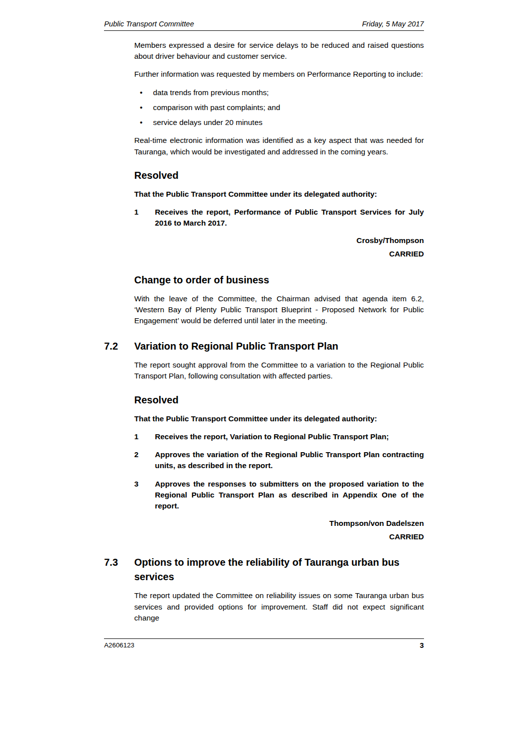Public Transport Committee
Friday, 5 May 2017
Members expressed a desire for service delays to be reduced and raised questions about driver behaviour and customer service.
Further information was requested by members on Performance Reporting to include:
data trends from previous months;
comparison with past complaints; and
service delays under 20 minutes
Real-time electronic information was identified as a key aspect that was needed for Tauranga, which would be investigated and addressed in the coming years.
Resolved
That the Public Transport Committee under its delegated authority:
1
Receives the report, Performance of Public Transport Services for July 2016 to March 2017.
Crosby/Thompson
CARRIED
Change to order of business
With the leave of the Committee, the Chairman advised that agenda item 6.2, ‘Western Bay of Plenty Public Transport Blueprint - Proposed Network for Public Engagement’ would be deferred until later in the meeting.
7.2
Variation to Regional Public Transport Plan
The report sought approval from the Committee to a variation to the Regional Public Transport Plan, following consultation with affected parties.
Resolved
That the Public Transport Committee under its delegated authority:
1
Receives the report, Variation to Regional Public Transport Plan;
2
Approves the variation of the Regional Public Transport Plan contracting units, as described in the report.
3
Approves the responses to submitters on the proposed variation to the Regional Public Transport Plan as described in Appendix One of the report.
Thompson/von Dadelszen
CARRIED
7.3
Options to improve the reliability of Tauranga urban bus services
The report updated the Committee on reliability issues on some Tauranga urban bus services and provided options for improvement. Staff did not expect significant change
A2606123
3